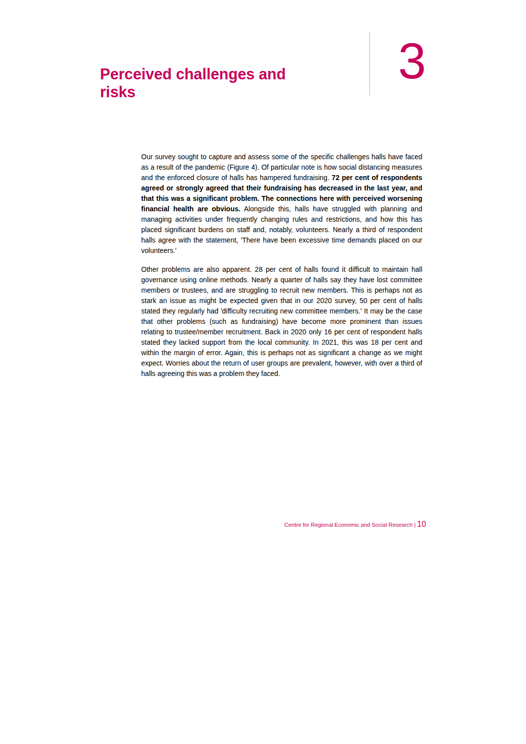3
Perceived challenges and risks
Our survey sought to capture and assess some of the specific challenges halls have faced as a result of the pandemic (Figure 4). Of particular note is how social distancing measures and the enforced closure of halls has hampered fundraising. 72 per cent of respondents agreed or strongly agreed that their fundraising has decreased in the last year, and that this was a significant problem. The connections here with perceived worsening financial health are obvious. Alongside this, halls have struggled with planning and managing activities under frequently changing rules and restrictions, and how this has placed significant burdens on staff and, notably, volunteers. Nearly a third of respondent halls agree with the statement, 'There have been excessive time demands placed on our volunteers.'
Other problems are also apparent. 28 per cent of halls found it difficult to maintain hall governance using online methods. Nearly a quarter of halls say they have lost committee members or trustees, and are struggling to recruit new members. This is perhaps not as stark an issue as might be expected given that in our 2020 survey, 50 per cent of halls stated they regularly had 'difficulty recruiting new committee members.' It may be the case that other problems (such as fundraising) have become more prominent than issues relating to trustee/member recruitment. Back in 2020 only 16 per cent of respondent halls stated they lacked support from the local community. In 2021, this was 18 per cent and within the margin of error. Again, this is perhaps not as significant a change as we might expect. Worries about the return of user groups are prevalent, however, with over a third of halls agreeing this was a problem they faced.
Centre for Regional Economic and Social Research | 10